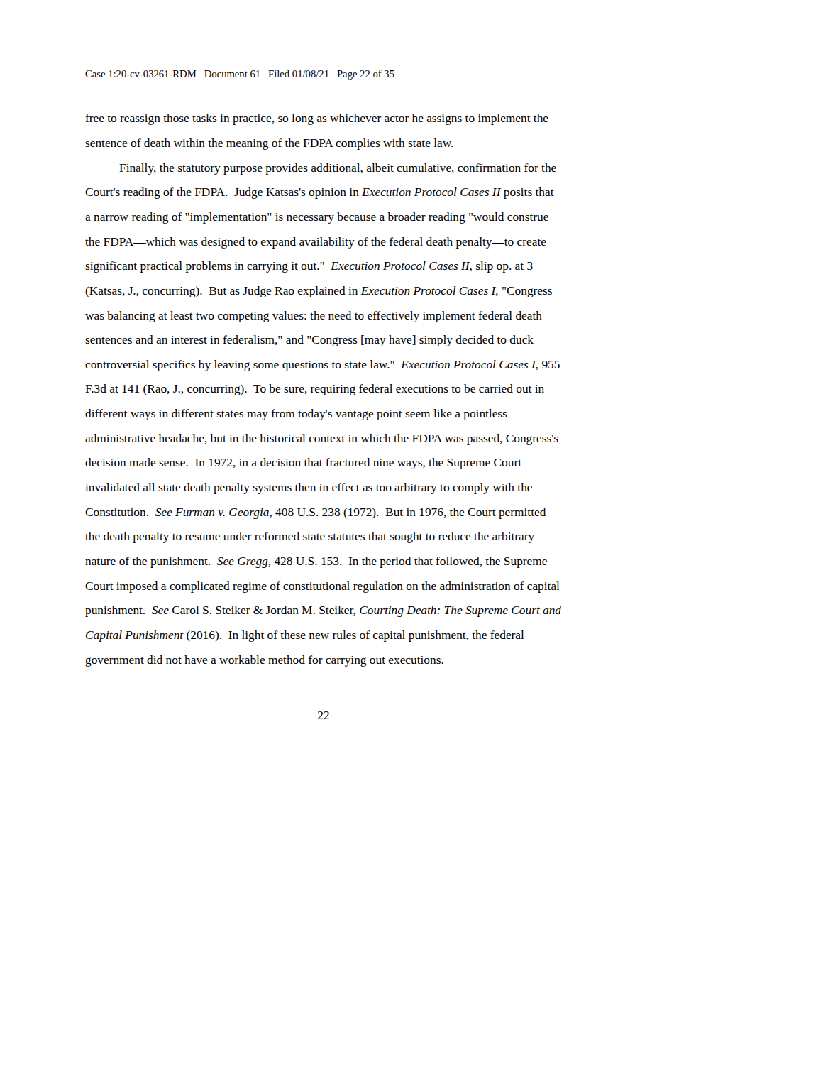Case 1:20-cv-03261-RDM Document 61 Filed 01/08/21 Page 22 of 35
free to reassign those tasks in practice, so long as whichever actor he assigns to implement the sentence of death within the meaning of the FDPA complies with state law.
Finally, the statutory purpose provides additional, albeit cumulative, confirmation for the Court's reading of the FDPA. Judge Katsas's opinion in Execution Protocol Cases II posits that a narrow reading of "implementation" is necessary because a broader reading "would construe the FDPA—which was designed to expand availability of the federal death penalty—to create significant practical problems in carrying it out." Execution Protocol Cases II, slip op. at 3 (Katsas, J., concurring). But as Judge Rao explained in Execution Protocol Cases I, "Congress was balancing at least two competing values: the need to effectively implement federal death sentences and an interest in federalism," and "Congress [may have] simply decided to duck controversial specifics by leaving some questions to state law." Execution Protocol Cases I, 955 F.3d at 141 (Rao, J., concurring). To be sure, requiring federal executions to be carried out in different ways in different states may from today's vantage point seem like a pointless administrative headache, but in the historical context in which the FDPA was passed, Congress's decision made sense. In 1972, in a decision that fractured nine ways, the Supreme Court invalidated all state death penalty systems then in effect as too arbitrary to comply with the Constitution. See Furman v. Georgia, 408 U.S. 238 (1972). But in 1976, the Court permitted the death penalty to resume under reformed state statutes that sought to reduce the arbitrary nature of the punishment. See Gregg, 428 U.S. 153. In the period that followed, the Supreme Court imposed a complicated regime of constitutional regulation on the administration of capital punishment. See Carol S. Steiker & Jordan M. Steiker, Courting Death: The Supreme Court and Capital Punishment (2016). In light of these new rules of capital punishment, the federal government did not have a workable method for carrying out executions.
22